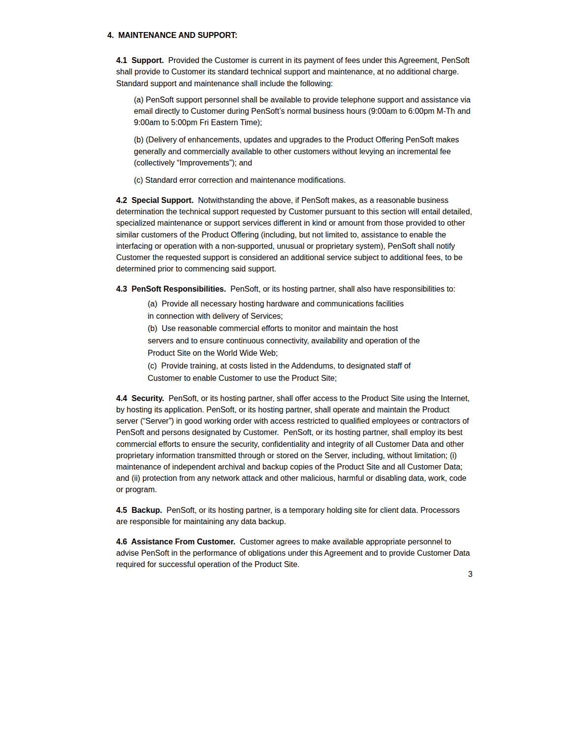4. MAINTENANCE AND SUPPORT:
4.1 Support. Provided the Customer is current in its payment of fees under this Agreement, PenSoft shall provide to Customer its standard technical support and maintenance, at no additional charge. Standard support and maintenance shall include the following:
(a) PenSoft support personnel shall be available to provide telephone support and assistance via email directly to Customer during PenSoft’s normal business hours (9:00am to 6:00pm M-Th and 9:00am to 5:00pm Fri Eastern Time);
(b) (Delivery of enhancements, updates and upgrades to the Product Offering PenSoft makes generally and commercially available to other customers without levying an incremental fee (collectively “Improvements”); and
(c) Standard error correction and maintenance modifications.
4.2 Special Support. Notwithstanding the above, if PenSoft makes, as a reasonable business determination the technical support requested by Customer pursuant to this section will entail detailed, specialized maintenance or support services different in kind or amount from those provided to other similar customers of the Product Offering (including, but not limited to, assistance to enable the interfacing or operation with a non-supported, unusual or proprietary system), PenSoft shall notify Customer the requested support is considered an additional service subject to additional fees, to be determined prior to commencing said support.
4.3 PenSoft Responsibilities. PenSoft, or its hosting partner, shall also have responsibilities to:
(a) Provide all necessary hosting hardware and communications facilities
in connection with delivery of Services;
(b) Use reasonable commercial efforts to monitor and maintain the host
servers and to ensure continuous connectivity, availability and operation of the
Product Site on the World Wide Web;
(c) Provide training, at costs listed in the Addendums, to designated staff of
Customer to enable Customer to use the Product Site;
4.4 Security. PenSoft, or its hosting partner, shall offer access to the Product Site using the Internet, by hosting its application. PenSoft, or its hosting partner, shall operate and maintain the Product server (“Server”) in good working order with access restricted to qualified employees or contractors of PenSoft and persons designated by Customer. PenSoft, or its hosting partner, shall employ its best commercial efforts to ensure the security, confidentiality and integrity of all Customer Data and other proprietary information transmitted through or stored on the Server, including, without limitation; (i) maintenance of independent archival and backup copies of the Product Site and all Customer Data; and (ii) protection from any network attack and other malicious, harmful or disabling data, work, code or program.
4.5 Backup. PenSoft, or its hosting partner, is a temporary holding site for client data. Processors are responsible for maintaining any data backup.
4.6 Assistance From Customer. Customer agrees to make available appropriate personnel to advise PenSoft in the performance of obligations under this Agreement and to provide Customer Data required for successful operation of the Product Site.
3